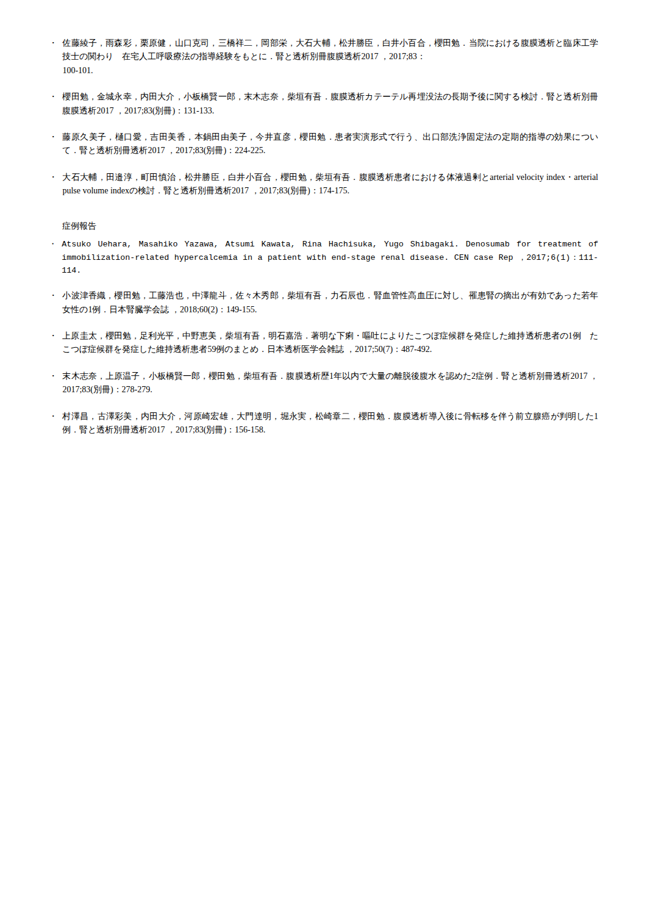佐藤綾子，雨森彩，栗原健，山口克司，三橋祥二，岡部栄，大石大輔，松井勝臣，白井小百合，櫻田勉．当院における腹膜透析と臨床工学技士の関わり　在宅人工呼吸療法の指導経験をもとに．腎と透析別冊腹膜透析2017 ，2017;83：
100-101.
櫻田勉，金城永幸，内田大介，小板橋賢一郎，末木志奈，柴垣有吾．腹膜透析カテーテル再埋没法の長期予後に関する検討．腎と透析別冊腹膜透析2017 ，2017;83(別冊)：131-133.
藤原久美子，樋口愛，吉田美香，本鍋田由美子，今井直彦，櫻田勉．患者実演形式で行う、出口部洗浄固定法の定期的指導の効果について．腎と透析別冊透析2017 ，2017;83(別冊)：224-225.
大石大輔，田邉淳，町田慎治，松井勝臣，白井小百合，櫻田勉，柴垣有吾．腹膜透析患者における体液過剰とarterial velocity index・arterial pulse volume indexの検討．腎と透析別冊透析2017 ，2017;83(別冊)：174-175.
症例報告
Atsuko Uehara, Masahiko Yazawa, Atsumi Kawata, Rina Hachisuka, Yugo Shibagaki. Denosumab for treatment of immobilization-related hypercalcemia in a patient with end-stage renal disease. CEN case Rep ，2017;6(1)：111-114.
小波津香織，櫻田勉，工藤浩也，中澤龍斗，佐々木秀郎，柴垣有吾，力石辰也．腎血管性高血圧に対し、罹患腎の摘出が有効であった若年女性の1例．日本腎臓学会誌 ，2018;60(2)：149-155.
上原圭太，櫻田勉，足利光平，中野恵美，柴垣有吾，明石嘉浩．著明な下痢・嘔吐によりたこつぼ症候群を発症した維持透析患者の1例　たこつぼ症候群を発症した維持透析患者59例のまとめ．日本透析医学会雑誌 ，2017;50(7)：487-492.
末木志奈，上原温子，小板橋賢一郎，櫻田勉，柴垣有吾．腹膜透析歴1年以内で大量の離脱後腹水を認めた2症例．腎と透析別冊透析2017 ，2017;83(別冊)：278-279.
村澤昌，古澤彩美，内田大介，河原崎宏雄，大門達明，堀永実，松崎章二，櫻田勉．腹膜透析導入後に骨転移を伴う前立腺癌が判明した1例．腎と透析別冊透析2017 ，2017;83(別冊)：156-158.